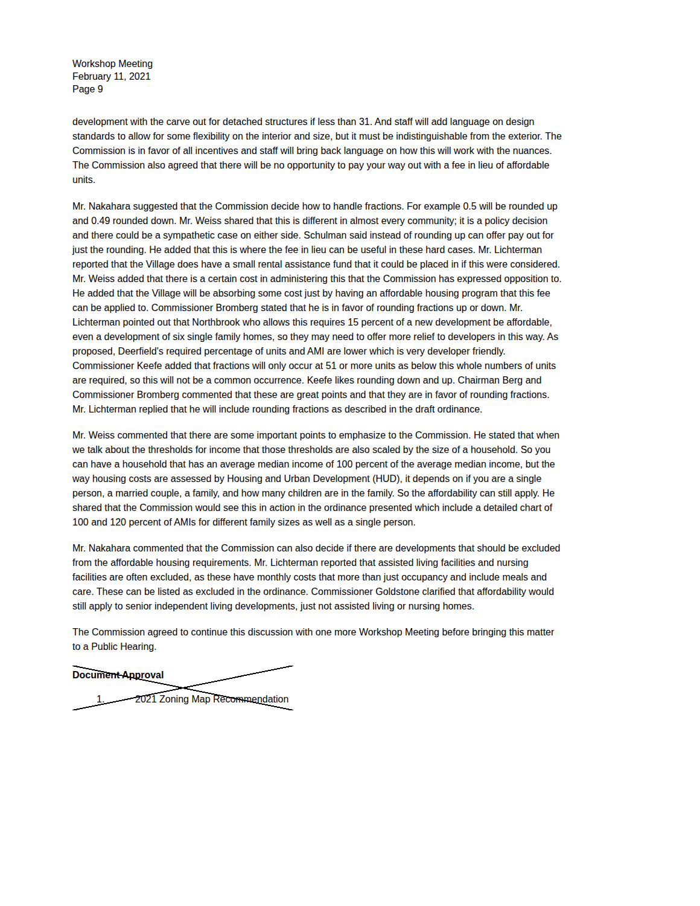Workshop Meeting
February 11, 2021
Page 9
development with the carve out for detached structures if less than 31. And staff will add language on design standards to allow for some flexibility on the interior and size, but it must be indistinguishable from the exterior. The Commission is in favor of all incentives and staff will bring back language on how this will work with the nuances. The Commission also agreed that there will be no opportunity to pay your way out with a fee in lieu of affordable units.
Mr. Nakahara suggested that the Commission decide how to handle fractions. For example 0.5 will be rounded up and 0.49 rounded down. Mr. Weiss shared that this is different in almost every community; it is a policy decision and there could be a sympathetic case on either side. Schulman said instead of rounding up can offer pay out for just the rounding. He added that this is where the fee in lieu can be useful in these hard cases. Mr. Lichterman reported that the Village does have a small rental assistance fund that it could be placed in if this were considered. Mr. Weiss added that there is a certain cost in administering this that the Commission has expressed opposition to. He added that the Village will be absorbing some cost just by having an affordable housing program that this fee can be applied to. Commissioner Bromberg stated that he is in favor of rounding fractions up or down. Mr. Lichterman pointed out that Northbrook who allows this requires 15 percent of a new development be affordable, even a development of six single family homes, so they may need to offer more relief to developers in this way. As proposed, Deerfield's required percentage of units and AMI are lower which is very developer friendly. Commissioner Keefe added that fractions will only occur at 51 or more units as below this whole numbers of units are required, so this will not be a common occurrence. Keefe likes rounding down and up. Chairman Berg and Commissioner Bromberg commented that these are great points and that they are in favor of rounding fractions. Mr. Lichterman replied that he will include rounding fractions as described in the draft ordinance.
Mr. Weiss commented that there are some important points to emphasize to the Commission. He stated that when we talk about the thresholds for income that those thresholds are also scaled by the size of a household. So you can have a household that has an average median income of 100 percent of the average median income, but the way housing costs are assessed by Housing and Urban Development (HUD), it depends on if you are a single person, a married couple, a family, and how many children are in the family. So the affordability can still apply. He shared that the Commission would see this in action in the ordinance presented which include a detailed chart of 100 and 120 percent of AMIs for different family sizes as well as a single person.
Mr. Nakahara commented that the Commission can also decide if there are developments that should be excluded from the affordable housing requirements. Mr. Lichterman reported that assisted living facilities and nursing facilities are often excluded, as these have monthly costs that more than just occupancy and include meals and care. These can be listed as excluded in the ordinance. Commissioner Goldstone clarified that affordability would still apply to senior independent living developments, just not assisted living or nursing homes.
The Commission agreed to continue this discussion with one more Workshop Meeting before bringing this matter to a Public Hearing.
Document Approval
1. 2021 Zoning Map Recommendation